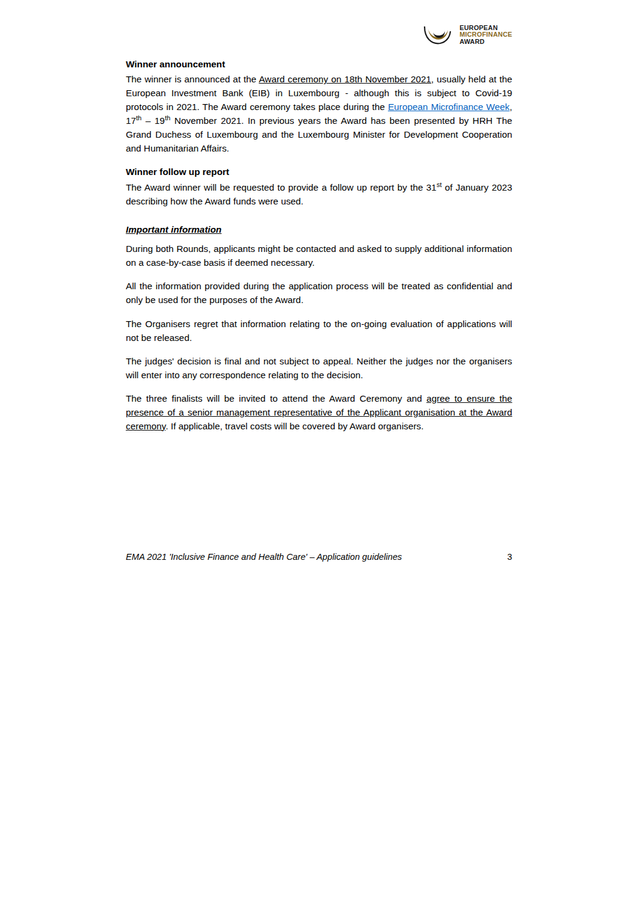EUROPEAN MICROFINANCE AWARD
Winner announcement
The winner is announced at the Award ceremony on 18th November 2021, usually held at the European Investment Bank (EIB) in Luxembourg - although this is subject to Covid-19 protocols in 2021. The Award ceremony takes place during the European Microfinance Week, 17th – 19th November 2021. In previous years the Award has been presented by HRH The Grand Duchess of Luxembourg and the Luxembourg Minister for Development Cooperation and Humanitarian Affairs.
Winner follow up report
The Award winner will be requested to provide a follow up report by the 31st of January 2023 describing how the Award funds were used.
Important information
During both Rounds, applicants might be contacted and asked to supply additional information on a case-by-case basis if deemed necessary.
All the information provided during the application process will be treated as confidential and only be used for the purposes of the Award.
The Organisers regret that information relating to the on-going evaluation of applications will not be released.
The judges' decision is final and not subject to appeal. Neither the judges nor the organisers will enter into any correspondence relating to the decision.
The three finalists will be invited to attend the Award Ceremony and agree to ensure the presence of a senior management representative of the Applicant organisation at the Award ceremony. If applicable, travel costs will be covered by Award organisers.
EMA 2021 'Inclusive Finance and Health Care' – Application guidelines 3